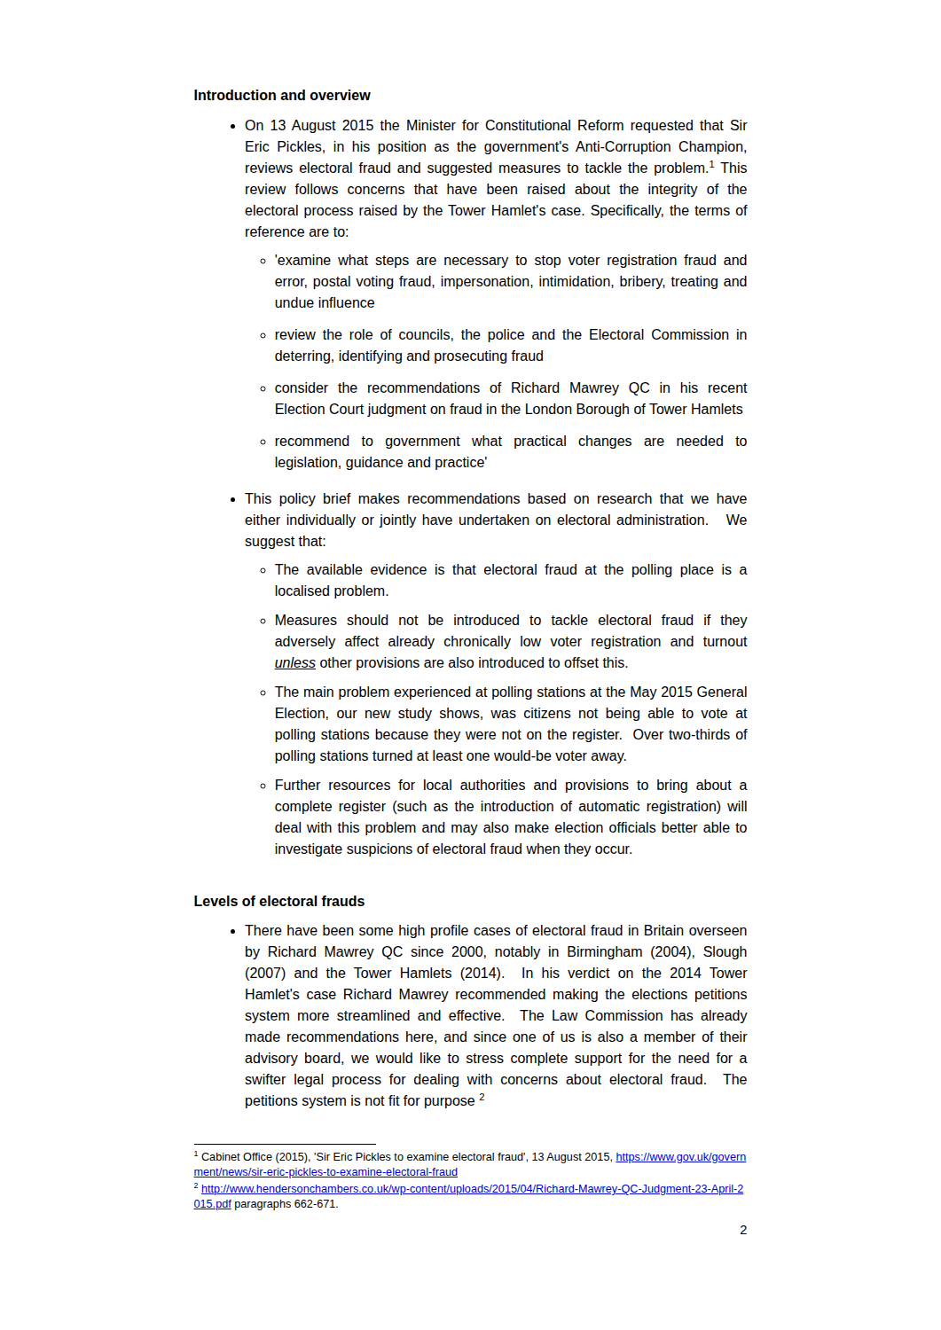Introduction and overview
On 13 August 2015 the Minister for Constitutional Reform requested that Sir Eric Pickles, in his position as the government's Anti-Corruption Champion, reviews electoral fraud and suggested measures to tackle the problem.1 This review follows concerns that have been raised about the integrity of the electoral process raised by the Tower Hamlet's case. Specifically, the terms of reference are to:
'examine what steps are necessary to stop voter registration fraud and error, postal voting fraud, impersonation, intimidation, bribery, treating and undue influence
review the role of councils, the police and the Electoral Commission in deterring, identifying and prosecuting fraud
consider the recommendations of Richard Mawrey QC in his recent Election Court judgment on fraud in the London Borough of Tower Hamlets
recommend to government what practical changes are needed to legislation, guidance and practice'
This policy brief makes recommendations based on research that we have either individually or jointly have undertaken on electoral administration. We suggest that:
The available evidence is that electoral fraud at the polling place is a localised problem.
Measures should not be introduced to tackle electoral fraud if they adversely affect already chronically low voter registration and turnout unless other provisions are also introduced to offset this.
The main problem experienced at polling stations at the May 2015 General Election, our new study shows, was citizens not being able to vote at polling stations because they were not on the register. Over two-thirds of polling stations turned at least one would-be voter away.
Further resources for local authorities and provisions to bring about a complete register (such as the introduction of automatic registration) will deal with this problem and may also make election officials better able to investigate suspicions of electoral fraud when they occur.
Levels of electoral frauds
There have been some high profile cases of electoral fraud in Britain overseen by Richard Mawrey QC since 2000, notably in Birmingham (2004), Slough (2007) and the Tower Hamlets (2014). In his verdict on the 2014 Tower Hamlet's case Richard Mawrey recommended making the elections petitions system more streamlined and effective. The Law Commission has already made recommendations here, and since one of us is also a member of their advisory board, we would like to stress complete support for the need for a swifter legal process for dealing with concerns about electoral fraud. The petitions system is not fit for purpose 2
1 Cabinet Office (2015), 'Sir Eric Pickles to examine electoral fraud', 13 August 2015, https://www.gov.uk/government/news/sir-eric-pickles-to-examine-electoral-fraud
2 http://www.hendersonchambers.co.uk/wp-content/uploads/2015/04/Richard-Mawrey-QC-Judgment-23-April-2015.pdf paragraphs 662-671.
2